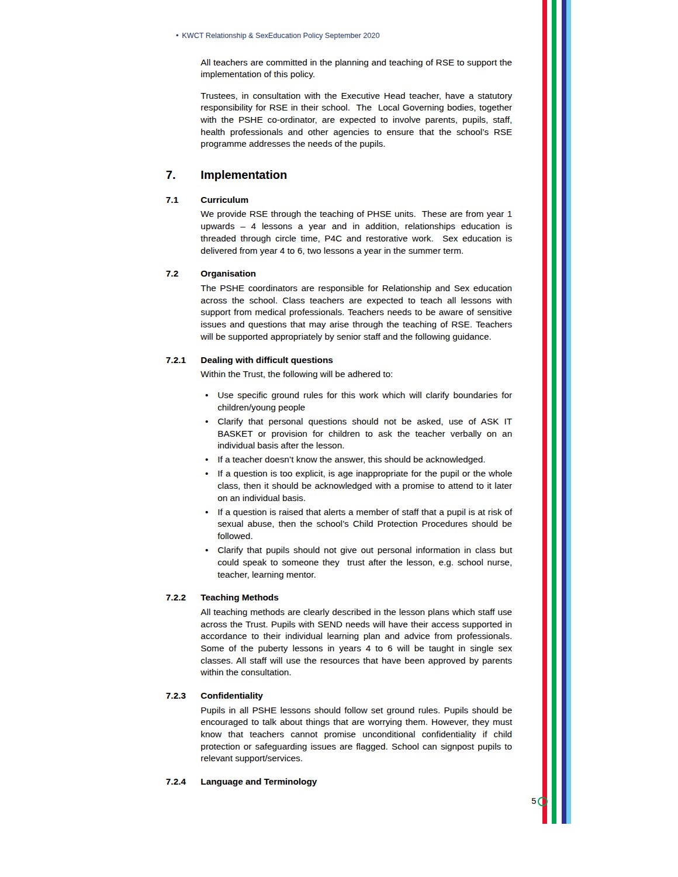•KWCT Relationship & SexEducation Policy September 2020
All teachers are committed in the planning and teaching of RSE to support the implementation of this policy.
Trustees, in consultation with the Executive Head teacher, have a statutory responsibility for RSE in their school. The Local Governing bodies, together with the PSHE co-ordinator, are expected to involve parents, pupils, staff, health professionals and other agencies to ensure that the school’s RSE programme addresses the needs of the pupils.
7. Implementation
7.1 Curriculum
We provide RSE through the teaching of PHSE units. These are from year 1 upwards – 4 lessons a year and in addition, relationships education is threaded through circle time, P4C and restorative work. Sex education is delivered from year 4 to 6, two lessons a year in the summer term.
7.2 Organisation
The PSHE coordinators are responsible for Relationship and Sex education across the school. Class teachers are expected to teach all lessons with support from medical professionals. Teachers needs to be aware of sensitive issues and questions that may arise through the teaching of RSE. Teachers will be supported appropriately by senior staff and the following guidance.
7.2.1 Dealing with difficult questions
Within the Trust, the following will be adhered to:
Use specific ground rules for this work which will clarify boundaries for children/young people
Clarify that personal questions should not be asked, use of ASK IT BASKET or provision for children to ask the teacher verbally on an individual basis after the lesson.
If a teacher doesn’t know the answer, this should be acknowledged.
If a question is too explicit, is age inappropriate for the pupil or the whole class, then it should be acknowledged with a promise to attend to it later on an individual basis.
If a question is raised that alerts a member of staff that a pupil is at risk of sexual abuse, then the school’s Child Protection Procedures should be followed.
Clarify that pupils should not give out personal information in class but could speak to someone they trust after the lesson, e.g. school nurse, teacher, learning mentor.
7.2.2 Teaching Methods
All teaching methods are clearly described in the lesson plans which staff use across the Trust. Pupils with SEND needs will have their access supported in accordance to their individual learning plan and advice from professionals. Some of the puberty lessons in years 4 to 6 will be taught in single sex classes. All staff will use the resources that have been approved by parents within the consultation.
7.2.3 Confidentiality
Pupils in all PSHE lessons should follow set ground rules. Pupils should be encouraged to talk about things that are worrying them. However, they must know that teachers cannot promise unconditional confidentiality if child protection or safeguarding issues are flagged. School can signpost pupils to relevant support/services.
7.2.4 Language and Terminology
5